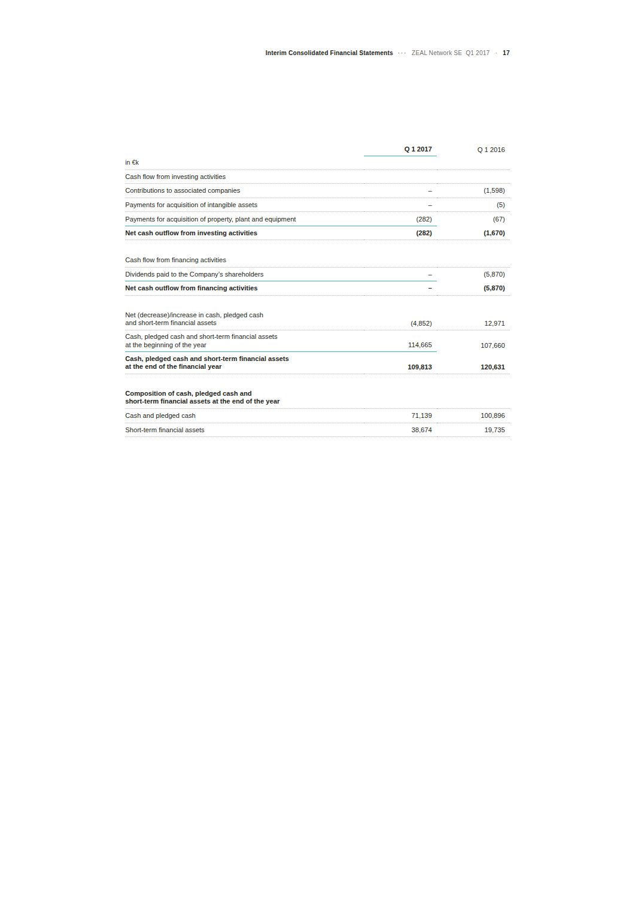Interim Consolidated Financial Statements ··· ZEAL Network SE Q1 2017 · 17
| | Q 1 2017 | Q 1 2016 |
| --- | --- | --- |
| in €k | | |
| Cash flow from investing activities | | |
| Contributions to associated companies | – | (1,598) |
| Payments for acquisition of intangible assets | – | (5) |
| Payments for acquisition of property, plant and equipment | (282) | (67) |
| Net cash outflow from investing activities | (282) | (1,670) |
| Cash flow from financing activities | | |
| Dividends paid to the Company’s shareholders | – | (5,870) |
| Net cash outflow from financing activities | – | (5,870) |
| Net (decrease)/increase in cash, pledged cash and short-term financial assets | (4,852) | 12,971 |
| Cash, pledged cash and short-term financial assets at the beginning of the year | 114,665 | 107,660 |
| Cash, pledged cash and short-term financial assets at the end of the financial year | 109,813 | 120,631 |
| Composition of cash, pledged cash and short-term financial assets at the end of the year | | |
| Cash and pledged cash | 71,139 | 100,896 |
| Short-term financial assets | 38,674 | 19,735 |